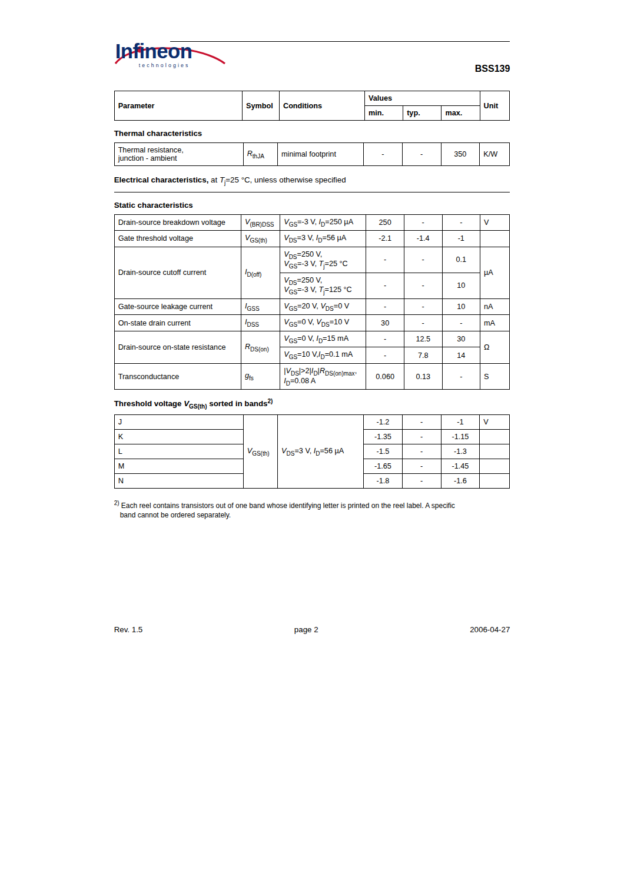Infineon
technologies
BSS139
| Parameter | Symbol | Conditions | Values | Unit |
| --- | --- | --- | --- | --- |
| min. | typ. | max. |
Thermal characteristics
| Thermal resistance, junction - ambient | R thJA | minimal footprint | - | - | 350 | K/W |
Electrical characteristics, at Tj=25 °C, unless otherwise specified
Static characteristics
| Drain-source breakdown voltage | V (BR)DSS | V GS =-3 V, I D =250 µA | 250 | - | - | V |
| Gate threshold voltage | V GS(th) | V DS =3 V, I D =56 µA | -2.1 | -1.4 | -1 | |
| Drain-source cutoff current | I D(off) | V DS =250 V, V GS =-3 V, T j =25 °C | - | - | 0.1 | µA |
| V DS =250 V, V GS =-3 V, T j =125 °C | - | - | 10 |
| Gate-source leakage current | I GSS | V GS =20 V, V DS =0 V | - | - | 10 | nA |
| On-state drain current | I DSS | V GS =0 V, V DS =10 V | 30 | - | - | mA |
| Drain-source on-state resistance | R DS(on) | V GS =0 V, I D =15 mA | - | 12.5 | 30 | Ω |
| V GS =10 V, I D =0.1 mA | - | 7.8 | 14 |
| Transconductance | g fs | / V DS />2/ I D / R DS(on)max , I D =0.08 A | 0.060 | 0.13 | - | S |
Threshold voltage VGS(th) sorted in bands2)
| J | V GS(th) | V DS =3 V, I D =56 µA | -1.2 | - | -1 | V |
| K | -1.35 | - | -1.15 | |
| L | -1.5 | - | -1.3 | |
| M | -1.65 | - | -1.45 | |
| N | -1.8 | - | -1.6 | |
2) Each reel contains transistors out of one band whose identifying letter is printed on the reel label. A specific
band cannot be ordered separately.
Rev. 1.5 page 2 2006-04-27